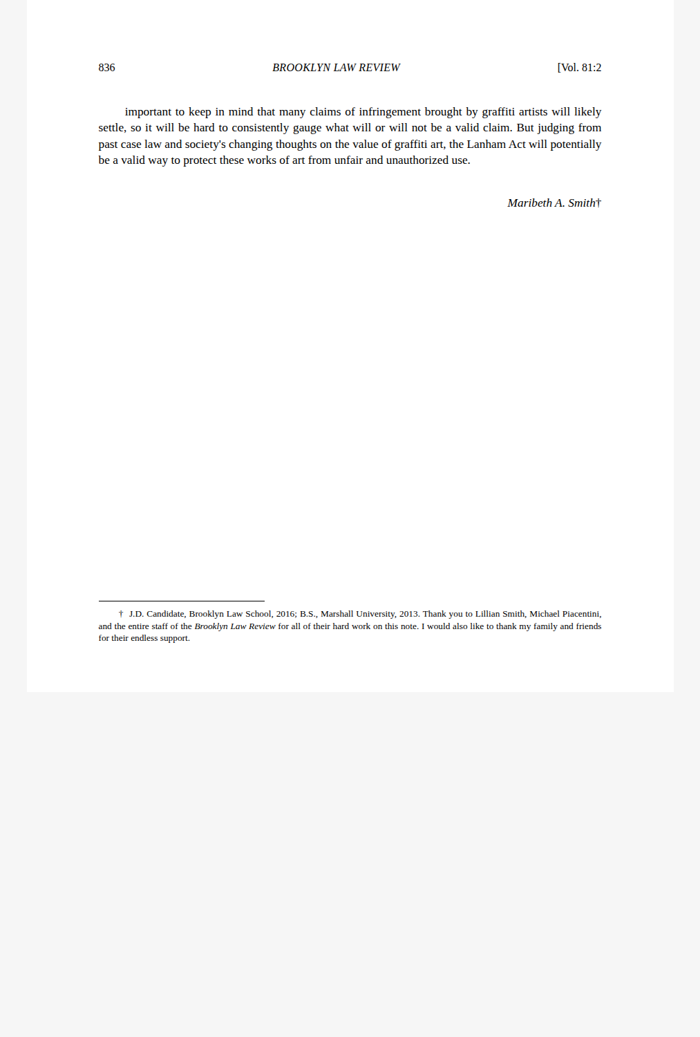836 BROOKLYN LAW REVIEW [Vol. 81:2
important to keep in mind that many claims of infringement brought by graffiti artists will likely settle, so it will be hard to consistently gauge what will or will not be a valid claim. But judging from past case law and society's changing thoughts on the value of graffiti art, the Lanham Act will potentially be a valid way to protect these works of art from unfair and unauthorized use.
Maribeth A. Smith†
† J.D. Candidate, Brooklyn Law School, 2016; B.S., Marshall University, 2013. Thank you to Lillian Smith, Michael Piacentini, and the entire staff of the Brooklyn Law Review for all of their hard work on this note. I would also like to thank my family and friends for their endless support.